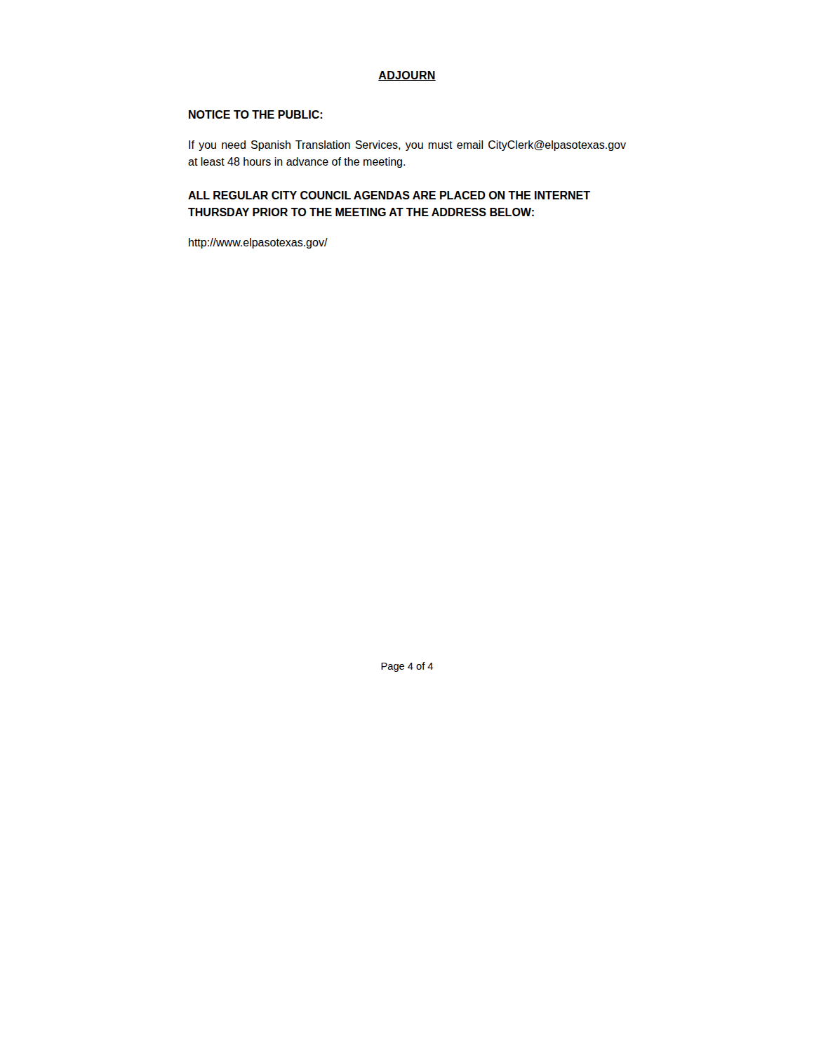ADJOURN
NOTICE TO THE PUBLIC:
If you need Spanish Translation Services, you must email CityClerk@elpasotexas.gov at least 48 hours in advance of the meeting.
ALL REGULAR CITY COUNCIL AGENDAS ARE PLACED ON THE INTERNET THURSDAY PRIOR TO THE MEETING AT THE ADDRESS BELOW:
http://www.elpasotexas.gov/
Page 4 of 4